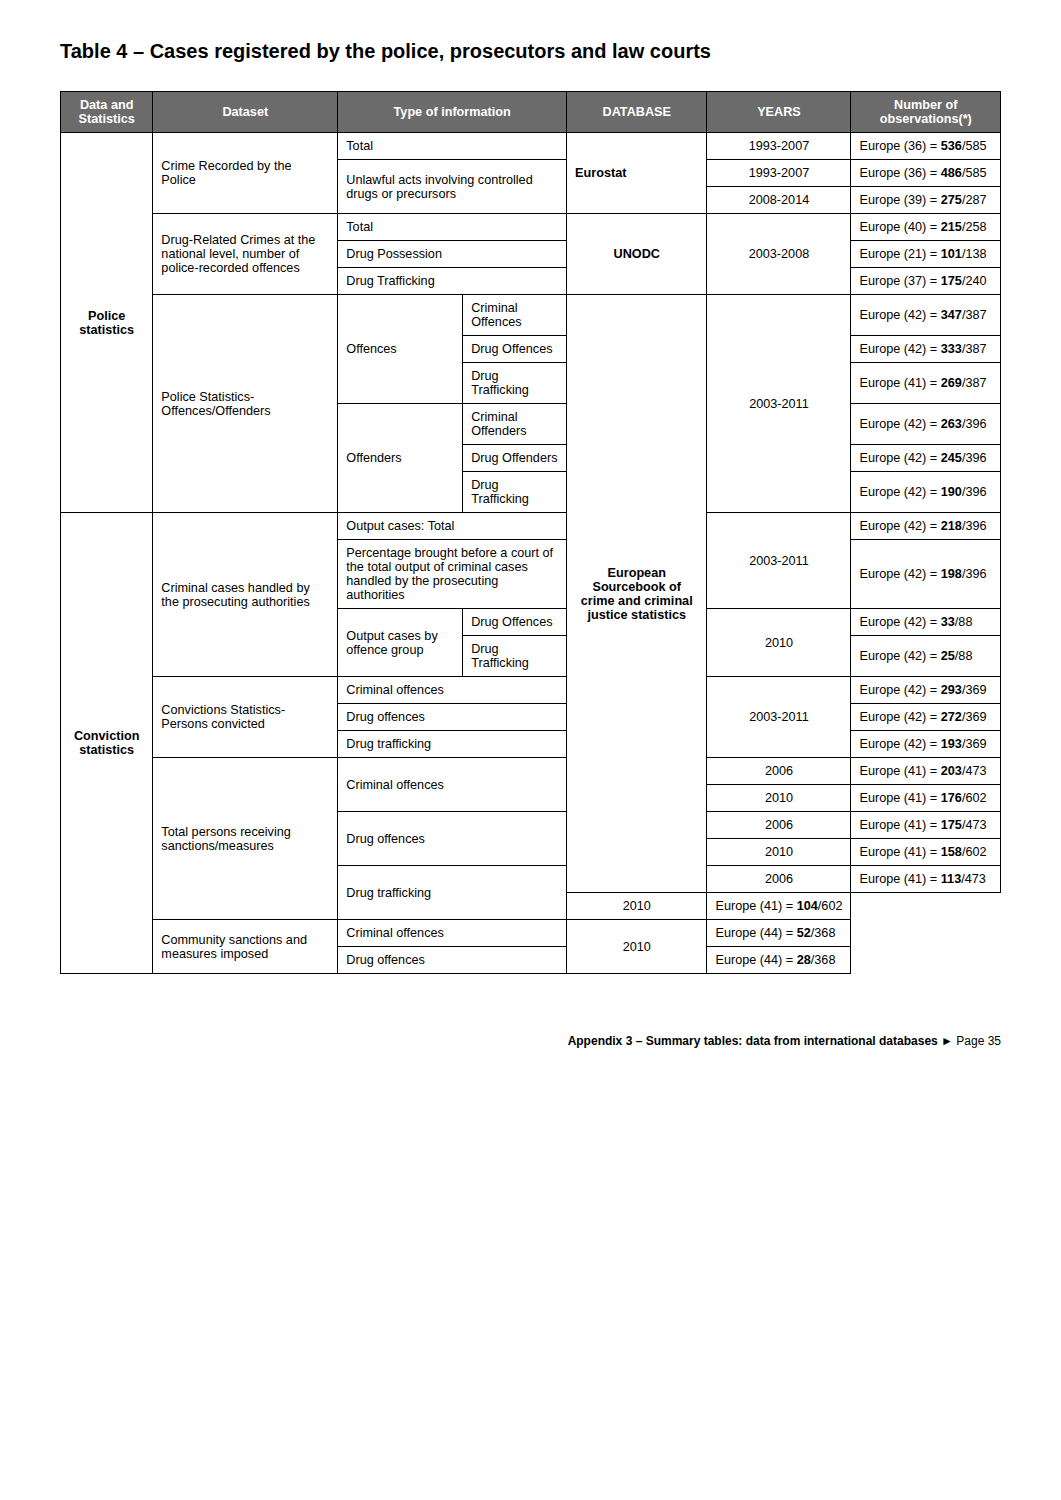Table 4 – Cases registered by the police, prosecutors and law courts
| Data and Statistics | Dataset | Type of information | DATABASE | YEARS | Number of observations(*) |
| --- | --- | --- | --- | --- | --- |
| Police statistics | Crime Recorded by the Police | Total | Eurostat | 1993-2007 | Europe (36) = 536 /585 |
| Unlawful acts involving controlled drugs or precursors | 1993-2007 | Europe (36) = 486 /585 |
| 2008-2014 | Europe (39) = 275 /287 |
| Drug-Related Crimes at the national level, number of police-recorded offences | Total | UNODC | 2003-2008 | Europe (40) = 215 /258 |
| Drug Possession | Europe (21) = 101 /138 |
| Drug Trafficking | Europe (37) = 175 /240 |
| Police Statistics-Offences/Offenders | Offences | Criminal Offences | European Sourcebook of crime and criminal justice statistics | 2003-2011 | Europe (42) = 347 /387 |
| Drug Offences | Europe (42) = 333 /387 |
| Drug Trafficking | Europe (41) = 269 /387 |
| Offenders | Criminal Offenders | Europe (42) = 263 /396 |
| Drug Offenders | Europe (42) = 245 /396 |
| Drug Trafficking | Europe (42) = 190 /396 |
| Conviction statistics | Criminal cases handled by the prosecuting authorities | Output cases: Total | 2003-2011 | Europe (42) = 218 /396 |
| Percentage brought before a court of the total output of criminal cases handled by the prosecuting authorities | Europe (42) = 198 /396 |
| Output cases by offence group | Drug Offences | 2010 | Europe (42) = 33 /88 |
| Drug Trafficking | Europe (42) = 25 /88 |
| Convictions Statistics-Persons convicted | Criminal offences | 2003-2011 | Europe (42) = 293 /369 |
| Drug offences | Europe (42) = 272 /369 |
| Drug trafficking | Europe (42) = 193 /369 |
| Total persons receiving sanctions/measures | Criminal offences | 2006 | Europe (41) = 203 /473 |
| 2010 | Europe (41) = 176 /602 |
| Drug offences | 2006 | Europe (41) = 175 /473 |
| 2010 | Europe (41) = 158 /602 |
| Drug trafficking | 2006 | Europe (41) = 113 /473 |
| 2010 | Europe (41) = 104 /602 |
| Community sanctions and measures imposed | Criminal offences | 2010 | Europe (44) = 52 /368 |
| Drug offences | Europe (44) = 28 /368 |
Appendix 3 – Summary tables: data from international databases ► Page 35